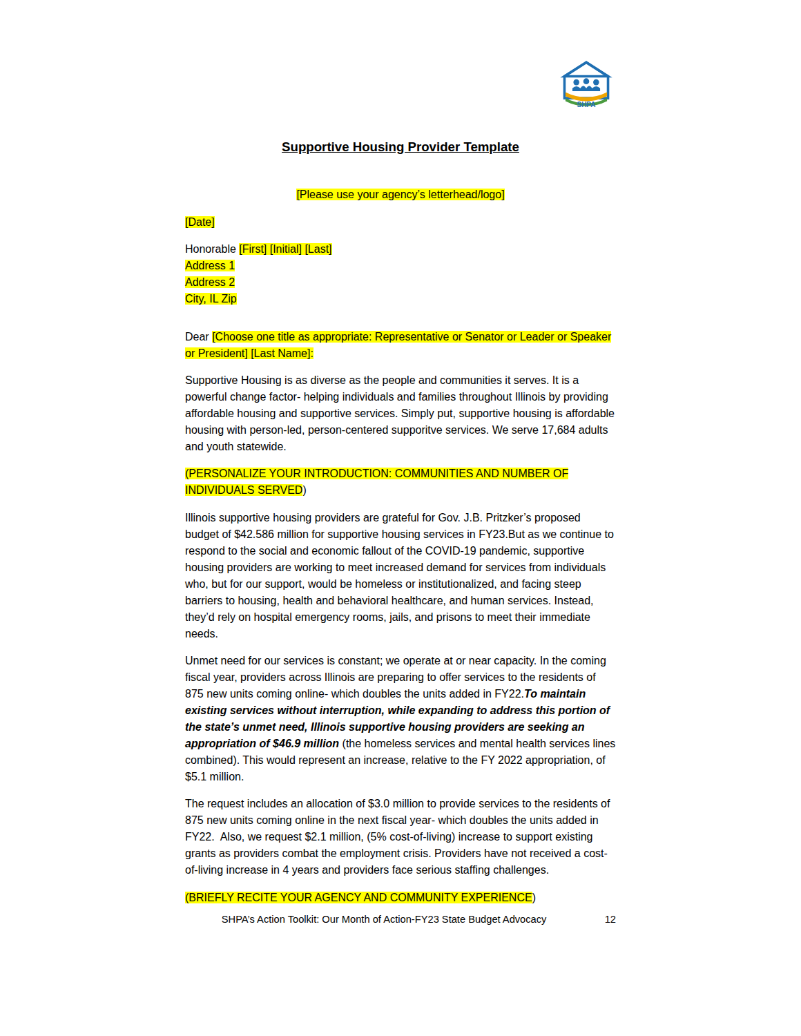Supportive Housing Provider Template
[Please use your agency’s letterhead/logo]
[Date]
Honorable [First] [Initial] [Last]
Address 1
Address 2
City, IL Zip
Dear [Choose one title as appropriate: Representative or Senator or Leader or Speaker or President] [Last Name]:
Supportive Housing is as diverse as the people and communities it serves. It is a powerful change factor- helping individuals and families throughout Illinois by providing affordable housing and supportive services. Simply put, supportive housing is affordable housing with person-led, person-centered supporitve services. We serve 17,684 adults and youth statewide.
(PERSONALIZE YOUR INTRODUCTION: COMMUNITIES AND NUMBER OF INDIVIDUALS SERVED)
Illinois supportive housing providers are grateful for Gov. J.B. Pritzker’s proposed budget of $42.586 million for supportive housing services in FY23.But as we continue to respond to the social and economic fallout of the COVID-19 pandemic, supportive housing providers are working to meet increased demand for services from individuals who, but for our support, would be homeless or institutionalized, and facing steep barriers to housing, health and behavioral healthcare, and human services. Instead, they’d rely on hospital emergency rooms, jails, and prisons to meet their immediate needs.
Unmet need for our services is constant; we operate at or near capacity. In the coming fiscal year, providers across Illinois are preparing to offer services to the residents of 875 new units coming online- which doubles the units added in FY22.To maintain existing services without interruption, while expanding to address this portion of the state’s unmet need, Illinois supportive housing providers are seeking an appropriation of $46.9 million (the homeless services and mental health services lines combined). This would represent an increase, relative to the FY 2022 appropriation, of $5.1 million.
The request includes an allocation of $3.0 million to provide services to the residents of 875 new units coming online in the next fiscal year- which doubles the units added in FY22. Also, we request $2.1 million, (5% cost-of-living) increase to support existing grants as providers combat the employment crisis. Providers have not received a cost-of-living increase in 4 years and providers face serious staffing challenges.
(BRIEFLY RECITE YOUR AGENCY AND COMMUNITY EXPERIENCE)
SHPA’s Action Toolkit: Our Month of Action-FY23 State Budget Advocacy
12